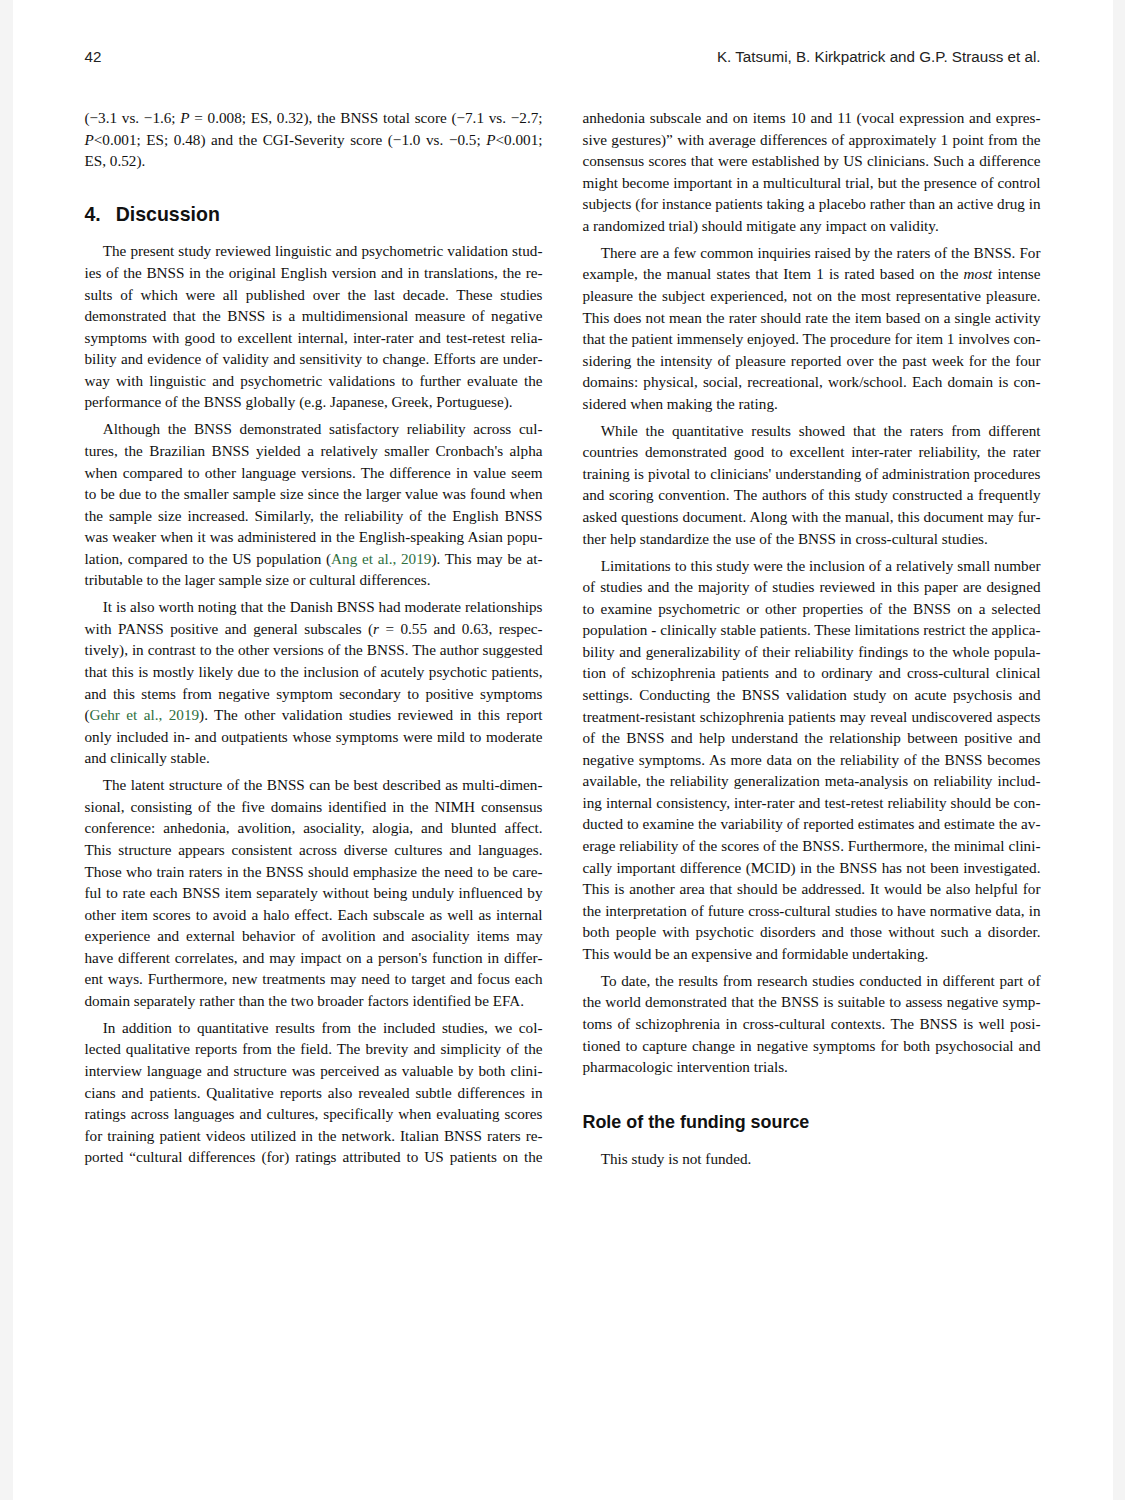42 K. Tatsumi, B. Kirkpatrick and G.P. Strauss et al.
(−3.1 vs. −1.6; P = 0.008; ES, 0.32), the BNSS total score (−7.1 vs. −2.7; P<0.001; ES; 0.48) and the CGI-Severity score (−1.0 vs. −0.5; P<0.001; ES, 0.52).
4. Discussion
The present study reviewed linguistic and psychometric validation studies of the BNSS in the original English version and in translations, the results of which were all published over the last decade. These studies demonstrated that the BNSS is a multidimensional measure of negative symptoms with good to excellent internal, inter-rater and test-retest reliability and evidence of validity and sensitivity to change. Efforts are underway with linguistic and psychometric validations to further evaluate the performance of the BNSS globally (e.g. Japanese, Greek, Portuguese).
Although the BNSS demonstrated satisfactory reliability across cultures, the Brazilian BNSS yielded a relatively smaller Cronbach's alpha when compared to other language versions. The difference in value seem to be due to the smaller sample size since the larger value was found when the sample size increased. Similarly, the reliability of the English BNSS was weaker when it was administered in the English-speaking Asian population, compared to the US population (Ang et al., 2019). This may be attributable to the lager sample size or cultural differences.
It is also worth noting that the Danish BNSS had moderate relationships with PANSS positive and general subscales (r = 0.55 and 0.63, respectively), in contrast to the other versions of the BNSS. The author suggested that this is mostly likely due to the inclusion of acutely psychotic patients, and this stems from negative symptom secondary to positive symptoms (Gehr et al., 2019). The other validation studies reviewed in this report only included in- and outpatients whose symptoms were mild to moderate and clinically stable.
The latent structure of the BNSS can be best described as multi-dimensional, consisting of the five domains identified in the NIMH consensus conference: anhedonia, avolition, asociality, alogia, and blunted affect. This structure appears consistent across diverse cultures and languages. Those who train raters in the BNSS should emphasize the need to be careful to rate each BNSS item separately without being unduly influenced by other item scores to avoid a halo effect. Each subscale as well as internal experience and external behavior of avolition and asociality items may have different correlates, and may impact on a person's function in different ways. Furthermore, new treatments may need to target and focus each domain separately rather than the two broader factors identified be EFA.
In addition to quantitative results from the included studies, we collected qualitative reports from the field. The brevity and simplicity of the interview language and structure was perceived as valuable by both clinicians and patients. Qualitative reports also revealed subtle differences in ratings across languages and cultures, specifically when evaluating scores for training patient videos utilized in the network. Italian BNSS raters reported “cultural differences (for) ratings attributed to US patients on the anhedonia subscale and on items 10 and 11 (vocal expression and expressive gestures)” with average differences of approximately 1 point from the consensus scores that were established by US clinicians. Such a difference might become important in a multicultural trial, but the presence of control subjects (for instance patients taking a placebo rather than an active drug in a randomized trial) should mitigate any impact on validity.
There are a few common inquiries raised by the raters of the BNSS. For example, the manual states that Item 1 is rated based on the most intense pleasure the subject experienced, not on the most representative pleasure. This does not mean the rater should rate the item based on a single activity that the patient immensely enjoyed. The procedure for item 1 involves considering the intensity of pleasure reported over the past week for the four domains: physical, social, recreational, work/school. Each domain is considered when making the rating.
While the quantitative results showed that the raters from different countries demonstrated good to excellent inter-rater reliability, the rater training is pivotal to clinicians' understanding of administration procedures and scoring convention. The authors of this study constructed a frequently asked questions document. Along with the manual, this document may further help standardize the use of the BNSS in cross-cultural studies.
Limitations to this study were the inclusion of a relatively small number of studies and the majority of studies reviewed in this paper are designed to examine psychometric or other properties of the BNSS on a selected population - clinically stable patients. These limitations restrict the applicability and generalizability of their reliability findings to the whole population of schizophrenia patients and to ordinary and cross-cultural clinical settings. Conducting the BNSS validation study on acute psychosis and treatment-resistant schizophrenia patients may reveal undiscovered aspects of the BNSS and help understand the relationship between positive and negative symptoms. As more data on the reliability of the BNSS becomes available, the reliability generalization meta-analysis on reliability including internal consistency, inter-rater and test-retest reliability should be conducted to examine the variability of reported estimates and estimate the average reliability of the scores of the BNSS. Furthermore, the minimal clinically important difference (MCID) in the BNSS has not been investigated. This is another area that should be addressed. It would be also helpful for the interpretation of future cross-cultural studies to have normative data, in both people with psychotic disorders and those without such a disorder. This would be an expensive and formidable undertaking.
To date, the results from research studies conducted in different part of the world demonstrated that the BNSS is suitable to assess negative symptoms of schizophrenia in cross-cultural contexts. The BNSS is well positioned to capture change in negative symptoms for both psychosocial and pharmacologic intervention trials.
Role of the funding source
This study is not funded.